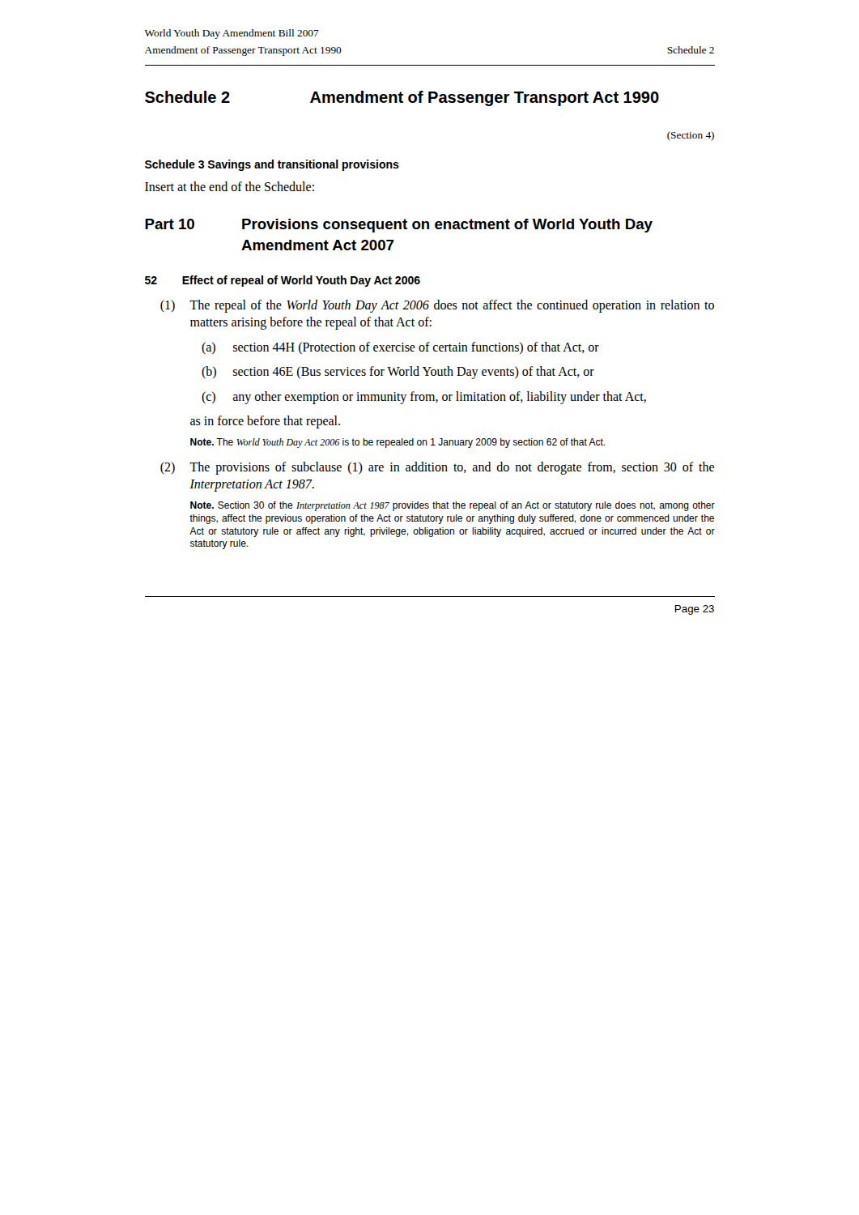World Youth Day Amendment Bill 2007
Amendment of Passenger Transport Act 1990
Schedule 2
Schedule 2
Amendment of Passenger Transport Act 1990
(Section 4)
Schedule 3 Savings and transitional provisions
Insert at the end of the Schedule:
Part 10
Provisions consequent on enactment of World Youth Day Amendment Act 2007
52
Effect of repeal of World Youth Day Act 2006
(1)
The repeal of the World Youth Day Act 2006 does not affect the continued operation in relation to matters arising before the repeal of that Act of:
(a)
section 44H (Protection of exercise of certain functions) of that Act, or
(b)
section 46E (Bus services for World Youth Day events) of that Act, or
(c)
any other exemption or immunity from, or limitation of, liability under that Act,
as in force before that repeal.
Note. The World Youth Day Act 2006 is to be repealed on 1 January 2009 by section 62 of that Act.
(2)
The provisions of subclause (1) are in addition to, and do not derogate from, section 30 of the Interpretation Act 1987.
Note. Section 30 of the Interpretation Act 1987 provides that the repeal of an Act or statutory rule does not, among other things, affect the previous operation of the Act or statutory rule or anything duly suffered, done or commenced under the Act or statutory rule or affect any right, privilege, obligation or liability acquired, accrued or incurred under the Act or statutory rule.
Page 23